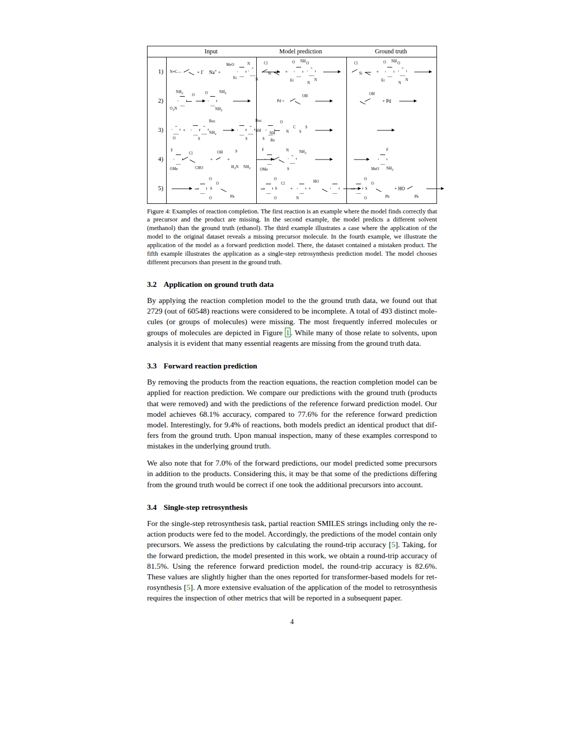Input
Model prediction
Ground truth
1)
2)
3)
4)
5)
N≡C— + I- Na+ + MeO Et N N
NH2 O2N O O NH2 NH2
O + S Boc NH2 S Boc NH S NH Bz
F OMe Cl CHO + OH + S H2N NH2
S O O O Ph
Cl Si + O NH Et O N N
Pd + OH
O N C S S
F OMe N S NH2
S O O Cl + N + HO
Cl Si + O NH Et O N N
OH + Pd
F MeO NH2
S O O O Ph + HO Ph
Figure 4: Examples of reaction completion. The first reaction is an example where the model finds correctly that a precursor and the product are missing. In the second example, the model predicts a different solvent (methanol) than the ground truth (ethanol). The third example illustrates a case where the application of the model to the original dataset reveals a missing precursor molecule. In the fourth example, we illustrate the application of the model as a forward prediction model. There, the dataset contained a mistaken product. The fifth example illustrates the application as a single-step retrosynthesis prediction model. The model chooses different precursors than present in the ground truth.
3.2 Application on ground truth data
By applying the reaction completion model to the the ground truth data, we found out that 2729 (out of 60548) reactions were considered to be incomplete. A total of 493 distinct molecules (or groups of molecules) were missing. The most frequently inferred molecules or groups of molecules are depicted in Figure 1. While many of those relate to solvents, upon analysis it is evident that many essential reagents are missing from the ground truth data.
3.3 Forward reaction prediction
By removing the products from the reaction equations, the reaction completion model can be applied for reaction prediction. We compare our predictions with the ground truth (products that were removed) and with the predictions of the reference forward prediction model. Our model achieves 68.1% accuracy, compared to 77.6% for the reference forward prediction model. Interestingly, for 9.4% of reactions, both models predict an identical product that differs from the ground truth. Upon manual inspection, many of these examples correspond to mistakes in the underlying ground truth.
We also note that for 7.0% of the forward predictions, our model predicted some precursors in addition to the products. Considering this, it may be that some of the predictions differing from the ground truth would be correct if one took the additional precursors into account.
3.4 Single-step retrosynthesis
For the single-step retrosynthesis task, partial reaction SMILES strings including only the reaction products were fed to the model. Accordingly, the predictions of the model contain only precursors. We assess the predictions by calculating the round-trip accuracy [5]. Taking, for the forward prediction, the model presented in this work, we obtain a round-trip accuracy of 81.5%. Using the reference forward prediction model, the round-trip accuracy is 82.6%. These values are slightly higher than the ones reported for transformer-based models for retrosynthesis [5]. A more extensive evaluation of the application of the model to retrosynthesis requires the inspection of other metrics that will be reported in a subsequent paper.
4